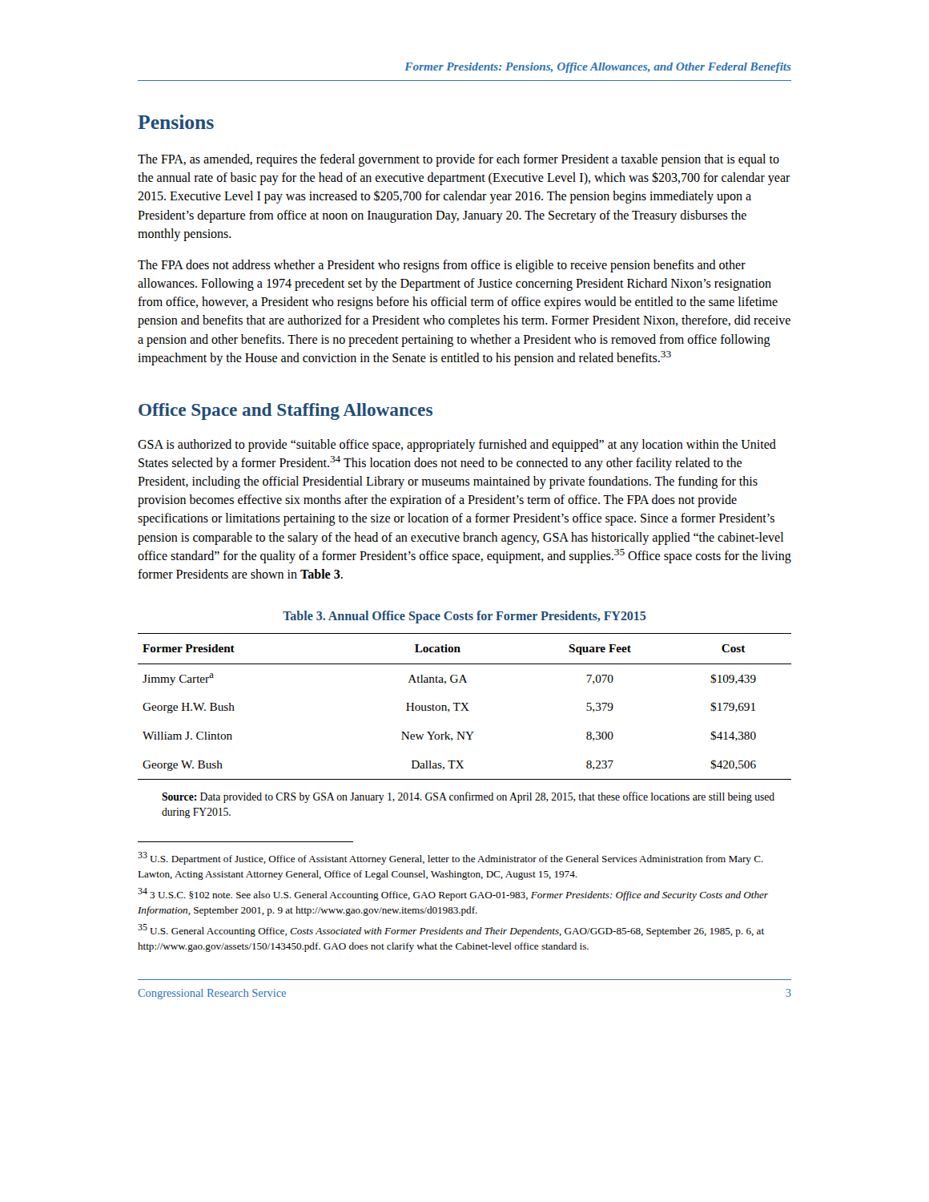Former Presidents: Pensions, Office Allowances, and Other Federal Benefits
Pensions
The FPA, as amended, requires the federal government to provide for each former President a taxable pension that is equal to the annual rate of basic pay for the head of an executive department (Executive Level I), which was $203,700 for calendar year 2015. Executive Level I pay was increased to $205,700 for calendar year 2016. The pension begins immediately upon a President’s departure from office at noon on Inauguration Day, January 20. The Secretary of the Treasury disburses the monthly pensions.
The FPA does not address whether a President who resigns from office is eligible to receive pension benefits and other allowances. Following a 1974 precedent set by the Department of Justice concerning President Richard Nixon’s resignation from office, however, a President who resigns before his official term of office expires would be entitled to the same lifetime pension and benefits that are authorized for a President who completes his term. Former President Nixon, therefore, did receive a pension and other benefits. There is no precedent pertaining to whether a President who is removed from office following impeachment by the House and conviction in the Senate is entitled to his pension and related benefits.33
Office Space and Staffing Allowances
GSA is authorized to provide “suitable office space, appropriately furnished and equipped” at any location within the United States selected by a former President.34 This location does not need to be connected to any other facility related to the President, including the official Presidential Library or museums maintained by private foundations. The funding for this provision becomes effective six months after the expiration of a President’s term of office. The FPA does not provide specifications or limitations pertaining to the size or location of a former President’s office space. Since a former President’s pension is comparable to the salary of the head of an executive branch agency, GSA has historically applied “the cabinet-level office standard” for the quality of a former President’s office space, equipment, and supplies.35 Office space costs for the living former Presidents are shown in Table 3.
Table 3. Annual Office Space Costs for Former Presidents, FY2015
| Former President | Location | Square Feet | Cost |
| --- | --- | --- | --- |
| Jimmy Carter a | Atlanta, GA | 7,070 | $109,439 |
| George H.W. Bush | Houston, TX | 5,379 | $179,691 |
| William J. Clinton | New York, NY | 8,300 | $414,380 |
| George W. Bush | Dallas, TX | 8,237 | $420,506 |
Source: Data provided to CRS by GSA on January 1, 2014. GSA confirmed on April 28, 2015, that these office locations are still being used during FY2015.
33 U.S. Department of Justice, Office of Assistant Attorney General, letter to the Administrator of the General Services Administration from Mary C. Lawton, Acting Assistant Attorney General, Office of Legal Counsel, Washington, DC, August 15, 1974.
34 3 U.S.C. §102 note. See also U.S. General Accounting Office, GAO Report GAO-01-983, Former Presidents: Office and Security Costs and Other Information, September 2001, p. 9 at http://www.gao.gov/new.items/d01983.pdf.
35 U.S. General Accounting Office, Costs Associated with Former Presidents and Their Dependents, GAO/GGD-85-68, September 26, 1985, p. 6, at http://www.gao.gov/assets/150/143450.pdf. GAO does not clarify what the Cabinet-level office standard is.
Congressional Research Service 3